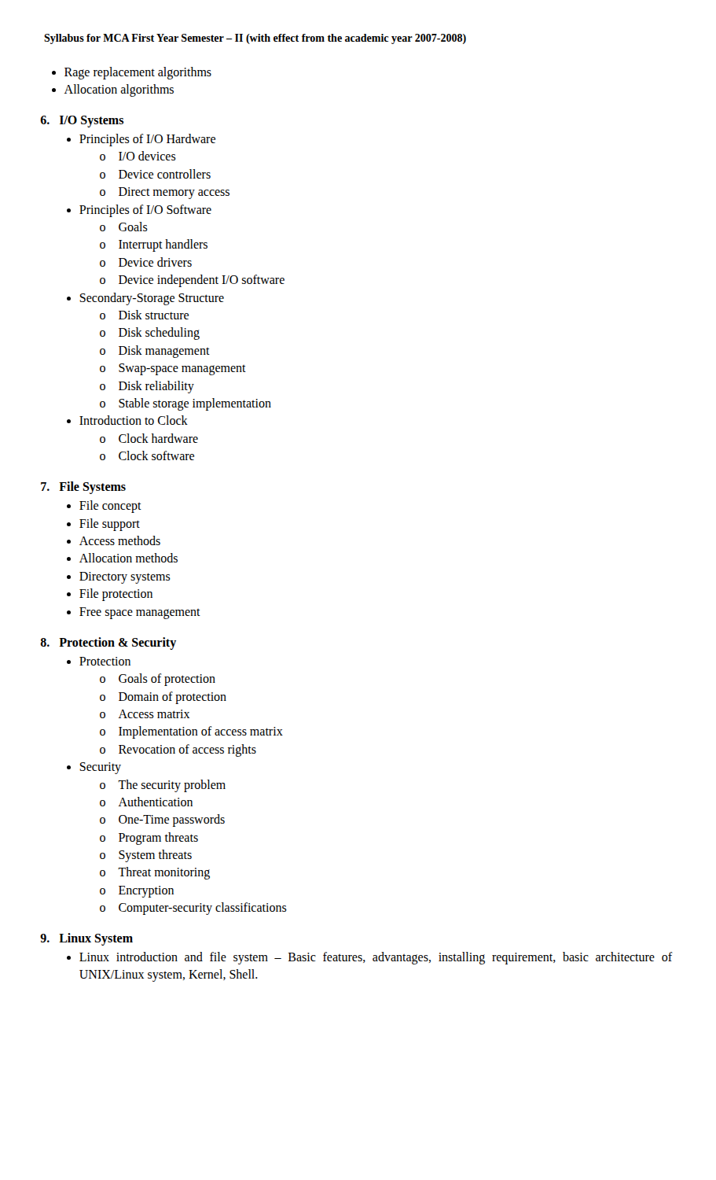Syllabus for MCA First Year Semester – II (with effect from the academic year 2007-2008)
Rage replacement algorithms
Allocation algorithms
I/O Systems
Principles of I/O Hardware
I/O devices
Device controllers
Direct memory access
Principles of I/O Software
Goals
Interrupt handlers
Device drivers
Device independent I/O software
Secondary-Storage Structure
Disk structure
Disk scheduling
Disk management
Swap-space management
Disk reliability
Stable storage implementation
Introduction to Clock
Clock hardware
Clock software
File Systems
File concept
File support
Access methods
Allocation methods
Directory systems
File protection
Free space management
Protection & Security
Protection
Goals of protection
Domain of protection
Access matrix
Implementation of access matrix
Revocation of access rights
Security
The security problem
Authentication
One-Time passwords
Program threats
System threats
Threat monitoring
Encryption
Computer-security classifications
Linux System
Linux introduction and file system – Basic features, advantages, installing requirement, basic architecture of UNIX/Linux system, Kernel, Shell.